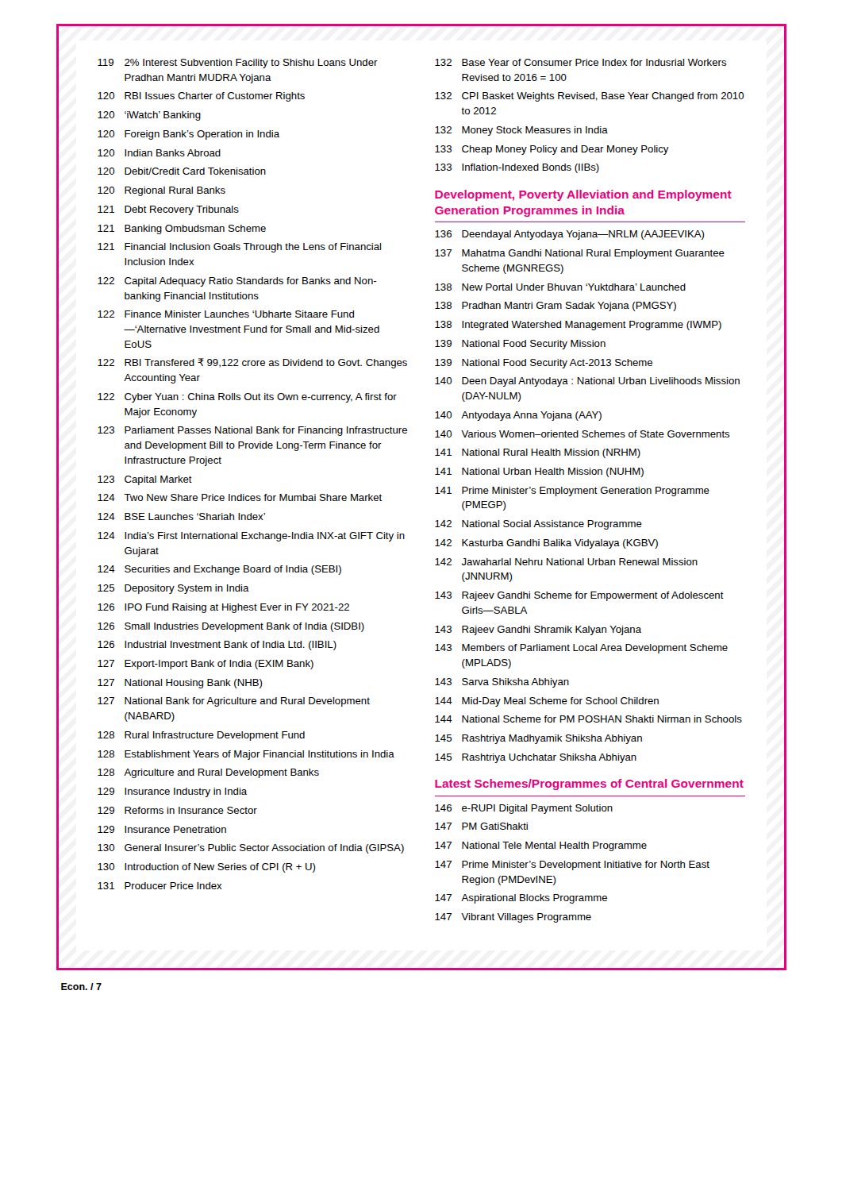1192% Interest Subvention Facility to Shishu Loans Under Pradhan Mantri MUDRA Yojana
120 RBI Issues Charter of Customer Rights
120‘iWatch’ Banking
120 Foreign Bank’s Operation in India
120 Indian Banks Abroad
120 Debit/Credit Card Tokenisation
120 Regional Rural Banks
121 Debt Recovery Tribunals
121 Banking Ombudsman Scheme
121 Financial Inclusion Goals Through the Lens of Financial Inclusion Index
122 Capital Adequacy Ratio Standards for Banks and Non-banking Financial Institutions
122 Finance Minister Launches ‘Ubharte Sitaare Fund—‘Alternative Investment Fund for Small and Mid-sized EoUS
122 RBI Transfered ₹ 99,122 crore as Dividend to Govt. Changes Accounting Year
122 Cyber Yuan : China Rolls Out its Own e-currency, A first for Major Economy
123 Parliament Passes National Bank for Financing Infrastructure and Development Bill to Provide Long-Term Finance for Infrastructure Project
123 Capital Market
124 Two New Share Price Indices for Mumbai Share Market
124 BSE Launches ‘Shariah Index’
124 India’s First International Exchange-India INX-at GIFT City in Gujarat
124 Securities and Exchange Board of India (SEBI)
125 Depository System in India
126 IPO Fund Raising at Highest Ever in FY 2021-22
126 Small Industries Development Bank of India (SIDBI)
126 Industrial Investment Bank of India Ltd. (IIBIL)
127 Export-Import Bank of India (EXIM Bank)
127 National Housing Bank (NHB)
127 National Bank for Agriculture and Rural Development (NABARD)
128 Rural Infrastructure Development Fund
128 Establishment Years of Major Financial Institutions in India
128 Agriculture and Rural Development Banks
129 Insurance Industry in India
129 Reforms in Insurance Sector
129 Insurance Penetration
130 General Insurer’s Public Sector Association of India (GIPSA)
130 Introduction of New Series of CPI (R + U)
131 Producer Price Index
132 Base Year of Consumer Price Index for Indusrial Workers Revised to 2016 = 100
132 CPI Basket Weights Revised, Base Year Changed from 2010 to 2012
132 Money Stock Measures in India
133 Cheap Money Policy and Dear Money Policy
133 Inflation-Indexed Bonds (IIBs)
Development, Poverty Alleviation and Employment Generation Programmes in India
136 Deendayal Antyodaya Yojana—NRLM (AAJEEVIKA)
137 Mahatma Gandhi National Rural Employment Guarantee Scheme (MGNREGS)
138 New Portal Under Bhuvan ‘Yuktdhara’ Launched
138 Pradhan Mantri Gram Sadak Yojana (PMGSY)
138 Integrated Watershed Management Programme (IWMP)
139 National Food Security Mission
139 National Food Security Act-2013 Scheme
140 Deen Dayal Antyodaya : National Urban Livelihoods Mission (DAY-NULM)
140 Antyodaya Anna Yojana (AAY)
140 Various Women–oriented Schemes of State Governments
141 National Rural Health Mission (NRHM)
141 National Urban Health Mission (NUHM)
141 Prime Minister’s Employment Generation Programme (PMEGP)
142 National Social Assistance Programme
142 Kasturba Gandhi Balika Vidyalaya (KGBV)
142 Jawaharlal Nehru National Urban Renewal Mission (JNNURM)
143 Rajeev Gandhi Scheme for Empowerment of Adolescent Girls—SABLA
143 Rajeev Gandhi Shramik Kalyan Yojana
143 Members of Parliament Local Area Development Scheme (MPLADS)
143 Sarva Shiksha Abhiyan
144 Mid-Day Meal Scheme for School Children
144 National Scheme for PM POSHAN Shakti Nirman in Schools
145 Rashtriya Madhyamik Shiksha Abhiyan
145 Rashtriya Uchchatar Shiksha Abhiyan
Latest Schemes/Programmes of Central Government
146 e-RUPI Digital Payment Solution
147 PM GatiShakti
147 National Tele Mental Health Programme
147 Prime Minister’s Development Initiative for North East Region (PMDevINE)
147 Aspirational Blocks Programme
147 Vibrant Villages Programme
Econ. / 7